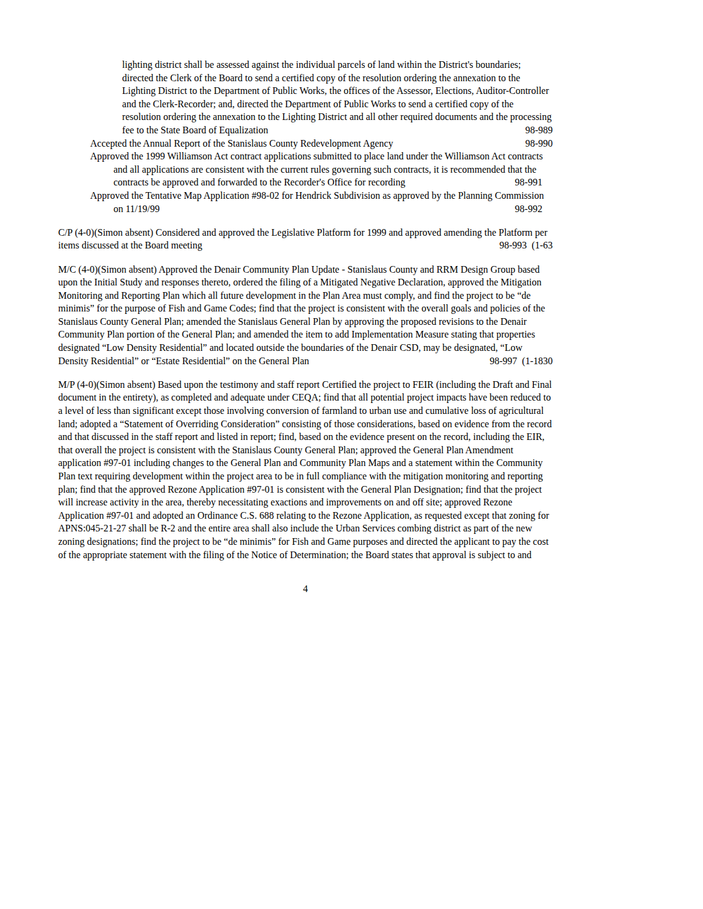lighting district shall be assessed against the individual parcels of land within the District's boundaries; directed the Clerk of the Board to send a certified copy of the resolution ordering the annexation to the Lighting District to the Department of Public Works, the offices of the Assessor, Elections, Auditor-Controller and the Clerk-Recorder; and, directed the Department of Public Works to send a certified copy of the resolution ordering the annexation to the Lighting District and all other required documents and the processing fee to the State Board of Equalization 98-989
Accepted the Annual Report of the Stanislaus County Redevelopment Agency 98-990
Approved the 1999 Williamson Act contract applications submitted to place land under the Williamson Act contracts and all applications are consistent with the current rules governing such contracts, it is recommended that the contracts be approved and forwarded to the Recorder's Office for recording 98-991
Approved the Tentative Map Application #98-02 for Hendrick Subdivision as approved by the Planning Commission on 11/19/99 98-992
C/P (4-0)(Simon absent) Considered and approved the Legislative Platform for 1999 and approved amending the Platform per items discussed at the Board meeting 98-993 (1-63
M/C (4-0)(Simon absent) Approved the Denair Community Plan Update - Stanislaus County and RRM Design Group based upon the Initial Study and responses thereto, ordered the filing of a Mitigated Negative Declaration, approved the Mitigation Monitoring and Reporting Plan which all future development in the Plan Area must comply, and find the project to be “de minimis” for the purpose of Fish and Game Codes; find that the project is consistent with the overall goals and policies of the Stanislaus County General Plan; amended the Stanislaus General Plan by approving the proposed revisions to the Denair Community Plan portion of the General Plan; and amended the item to add Implementation Measure stating that properties designated “Low Density Residential” and located outside the boundaries of the Denair CSD, may be designated, “Low Density Residential” or “Estate Residential” on the General Plan 98-997 (1-1830
M/P (4-0)(Simon absent) Based upon the testimony and staff report Certified the project to FEIR (including the Draft and Final document in the entirety), as completed and adequate under CEQA; find that all potential project impacts have been reduced to a level of less than significant except those involving conversion of farmland to urban use and cumulative loss of agricultural land; adopted a “Statement of Overriding Consideration” consisting of those considerations, based on evidence from the record and that discussed in the staff report and listed in report; find, based on the evidence present on the record, including the EIR, that overall the project is consistent with the Stanislaus County General Plan; approved the General Plan Amendment application #97-01 including changes to the General Plan and Community Plan Maps and a statement within the Community Plan text requiring development within the project area to be in full compliance with the mitigation monitoring and reporting plan; find that the approved Rezone Application #97-01 is consistent with the General Plan Designation; find that the project will increase activity in the area, thereby necessitating exactions and improvements on and off site; approved Rezone Application #97-01 and adopted an Ordinance C.S. 688 relating to the Rezone Application, as requested except that zoning for APNS:045-21-27 shall be R-2 and the entire area shall also include the Urban Services combing district as part of the new zoning designations; find the project to be “de minimis” for Fish and Game purposes and directed the applicant to pay the cost of the appropriate statement with the filing of the Notice of Determination; the Board states that approval is subject to and
4